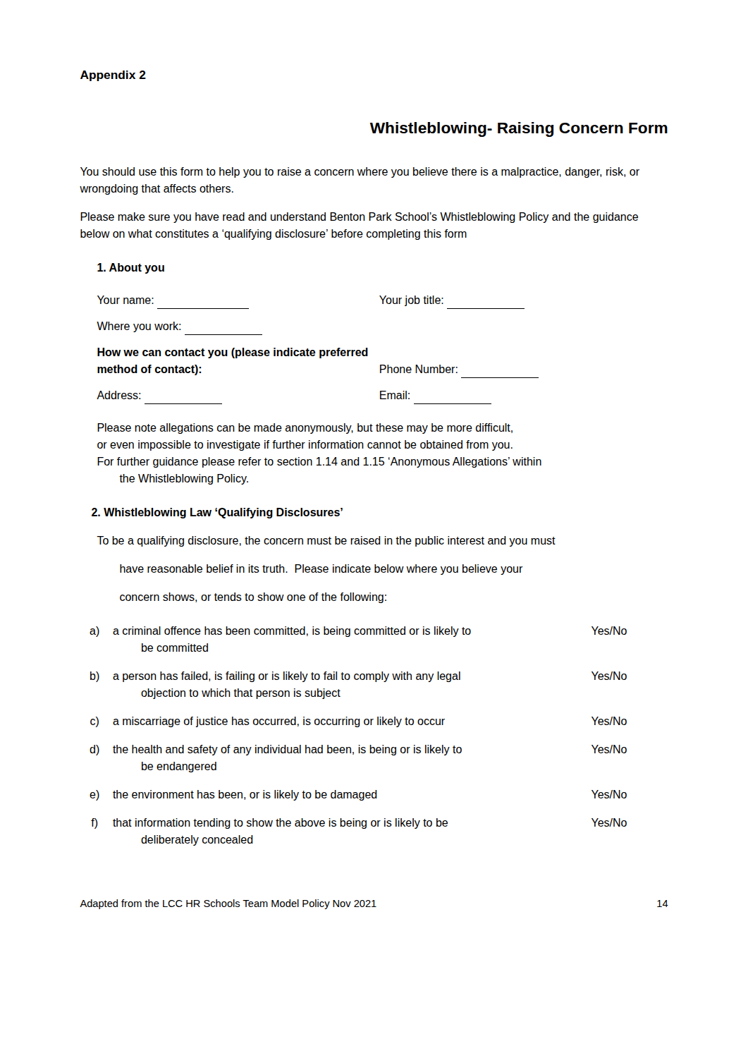Appendix 2
Whistleblowing- Raising Concern Form
You should use this form to help you to raise a concern where you believe there is a malpractice, danger, risk, or wrongdoing that affects others.
Please make sure you have read and understand Benton Park School’s Whistleblowing Policy and the guidance below on what constitutes a ‘qualifying disclosure’ before completing this form
1. About you
| Your name: | Your job title: |
| Where you work: | |
| How we can contact you (please indicate preferred method of contact): | Phone Number: |
| Address: | Email: |
Please note allegations can be made anonymously, but these may be more difficult,
or even impossible to investigate if further information cannot be obtained from you.
For further guidance please refer to section 1.14 and 1.15 ‘Anonymous Allegations’ within
the Whistleblowing Policy.
2. Whistleblowing Law ‘Qualifying Disclosures’
To be a qualifying disclosure, the concern must be raised in the public interest and you must
have reasonable belief in its truth. Please indicate below where you believe your
concern shows, or tends to show one of the following:
| a) | a criminal offence has been committed, is being committed or is likely to be committed | Yes/No |
| b) | a person has failed, is failing or is likely to fail to comply with any legal objection to which that person is subject | Yes/No |
| c) | a miscarriage of justice has occurred, is occurring or likely to occur | Yes/No |
| d) | the health and safety of any individual had been, is being or is likely to be endangered | Yes/No |
| e) | the environment has been, or is likely to be damaged | Yes/No |
| f) | that information tending to show the above is being or is likely to be deliberately concealed | Yes/No |
Adapted from the LCC HR Schools Team Model Policy Nov 2021 14